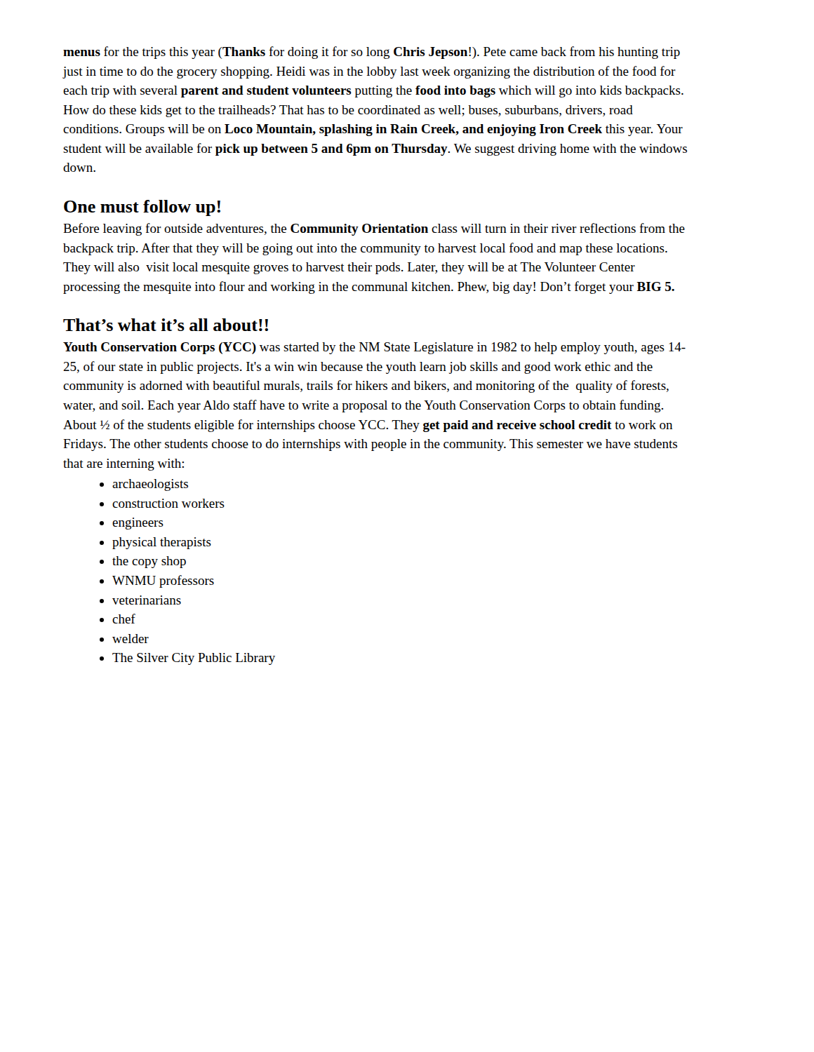menus for the trips this year (Thanks for doing it for so long Chris Jepson!). Pete came back from his hunting trip just in time to do the grocery shopping. Heidi was in the lobby last week organizing the distribution of the food for each trip with several parent and student volunteers putting the food into bags which will go into kids backpacks. How do these kids get to the trailheads? That has to be coordinated as well; buses, suburbans, drivers, road conditions. Groups will be on Loco Mountain, splashing in Rain Creek, and enjoying Iron Creek this year. Your student will be available for pick up between 5 and 6pm on Thursday. We suggest driving home with the windows down.
One must follow up!
Before leaving for outside adventures, the Community Orientation class will turn in their river reflections from the backpack trip. After that they will be going out into the community to harvest local food and map these locations. They will also visit local mesquite groves to harvest their pods. Later, they will be at The Volunteer Center processing the mesquite into flour and working in the communal kitchen. Phew, big day! Don’t forget your BIG 5.
That’s what it’s all about!!
Youth Conservation Corps (YCC) was started by the NM State Legislature in 1982 to help employ youth, ages 14-25, of our state in public projects. It's a win win because the youth learn job skills and good work ethic and the community is adorned with beautiful murals, trails for hikers and bikers, and monitoring of the quality of forests, water, and soil. Each year Aldo staff have to write a proposal to the Youth Conservation Corps to obtain funding. About ½ of the students eligible for internships choose YCC. They get paid and receive school credit to work on Fridays. The other students choose to do internships with people in the community. This semester we have students that are interning with:
archaeologists
construction workers
engineers
physical therapists
the copy shop
WNMU professors
veterinarians
chef
welder
The Silver City Public Library